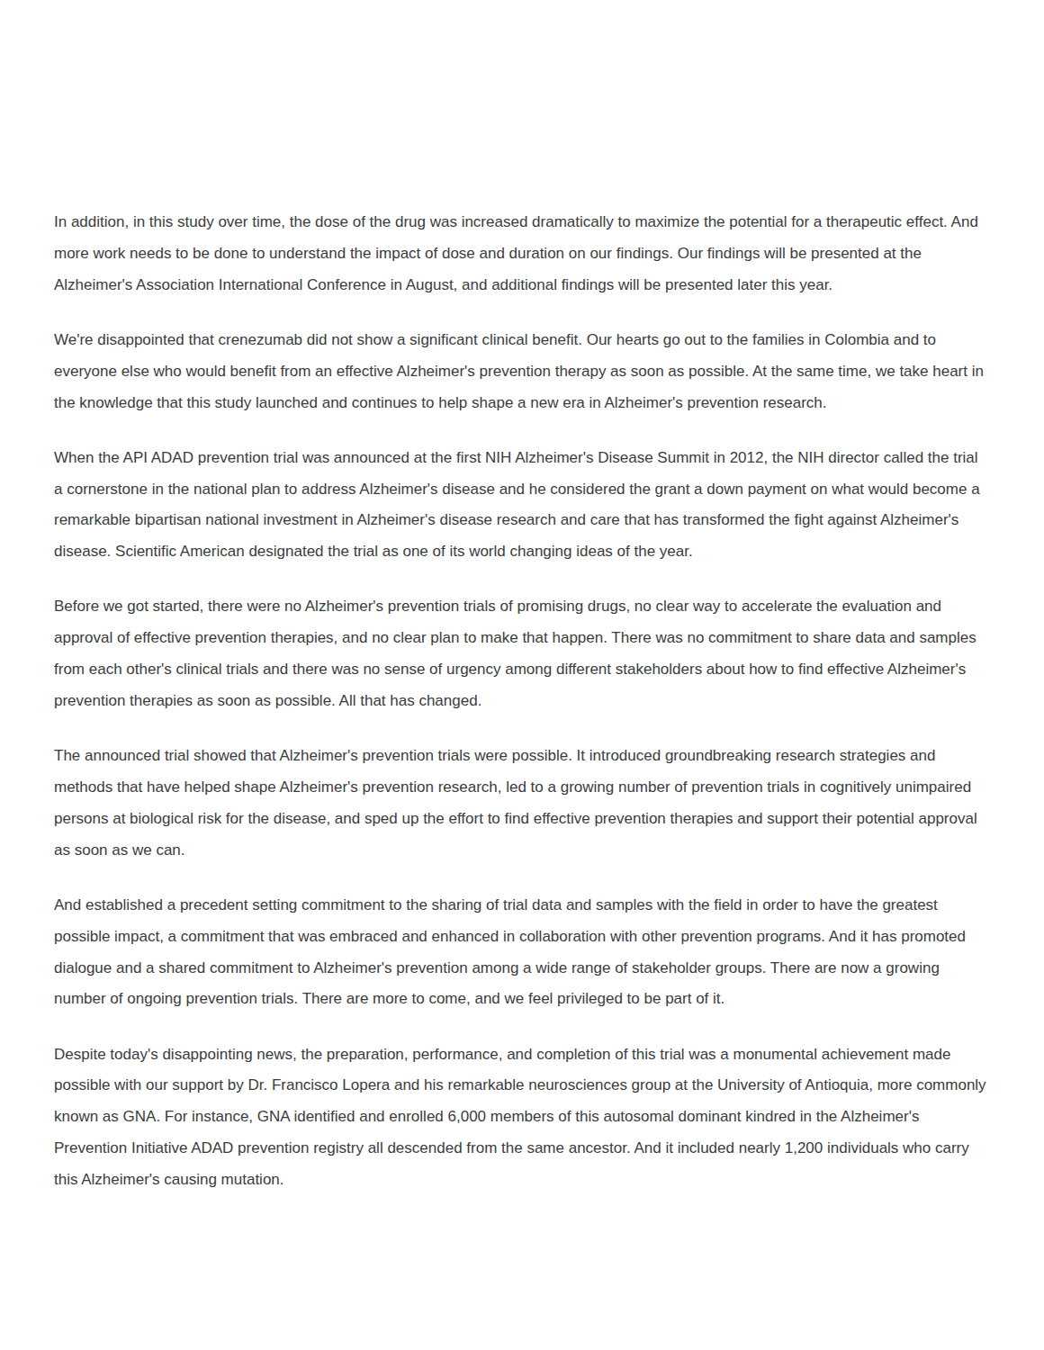In addition, in this study over time, the dose of the drug was increased dramatically to maximize the potential for a therapeutic effect. And more work needs to be done to understand the impact of dose and duration on our findings. Our findings will be presented at the Alzheimer's Association International Conference in August, and additional findings will be presented later this year.
We're disappointed that crenezumab did not show a significant clinical benefit. Our hearts go out to the families in Colombia and to everyone else who would benefit from an effective Alzheimer's prevention therapy as soon as possible. At the same time, we take heart in the knowledge that this study launched and continues to help shape a new era in Alzheimer's prevention research.
When the API ADAD prevention trial was announced at the first NIH Alzheimer's Disease Summit in 2012, the NIH director called the trial a cornerstone in the national plan to address Alzheimer's disease and he considered the grant a down payment on what would become a remarkable bipartisan national investment in Alzheimer's disease research and care that has transformed the fight against Alzheimer's disease. Scientific American designated the trial as one of its world changing ideas of the year.
Before we got started, there were no Alzheimer's prevention trials of promising drugs, no clear way to accelerate the evaluation and approval of effective prevention therapies, and no clear plan to make that happen. There was no commitment to share data and samples from each other's clinical trials and there was no sense of urgency among different stakeholders about how to find effective Alzheimer's prevention therapies as soon as possible. All that has changed.
The announced trial showed that Alzheimer's prevention trials were possible. It introduced groundbreaking research strategies and methods that have helped shape Alzheimer's prevention research, led to a growing number of prevention trials in cognitively unimpaired persons at biological risk for the disease, and sped up the effort to find effective prevention therapies and support their potential approval as soon as we can.
And established a precedent setting commitment to the sharing of trial data and samples with the field in order to have the greatest possible impact, a commitment that was embraced and enhanced in collaboration with other prevention programs. And it has promoted dialogue and a shared commitment to Alzheimer's prevention among a wide range of stakeholder groups. There are now a growing number of ongoing prevention trials. There are more to come, and we feel privileged to be part of it.
Despite today's disappointing news, the preparation, performance, and completion of this trial was a monumental achievement made possible with our support by Dr. Francisco Lopera and his remarkable neurosciences group at the University of Antioquia, more commonly known as GNA. For instance, GNA identified and enrolled 6,000 members of this autosomal dominant kindred in the Alzheimer's Prevention Initiative ADAD prevention registry all descended from the same ancestor. And it included nearly 1,200 individuals who carry this Alzheimer's causing mutation.